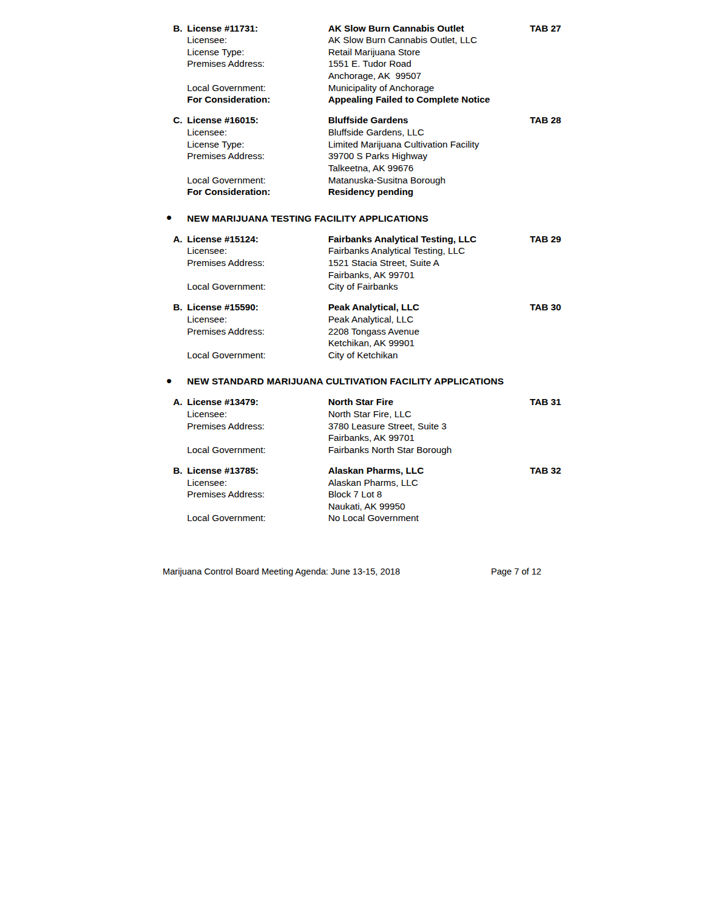B.
| License #11731: | AK Slow Burn Cannabis Outlet | TAB 27 |
| Licensee: | AK Slow Burn Cannabis Outlet, LLC | |
| License Type: | Retail Marijuana Store | |
| Premises Address: | 1551 E. Tudor Road | |
| | Anchorage, AK 99507 | |
| Local Government: | Municipality of Anchorage | |
| For Consideration: | Appealing Failed to Complete Notice | |
C.
| License #16015: | Bluffside Gardens | TAB 28 |
| Licensee: | Bluffside Gardens, LLC | |
| License Type: | Limited Marijuana Cultivation Facility | |
| Premises Address: | 39700 S Parks Highway | |
| | Talkeetna, AK 99676 | |
| Local Government: | Matanuska-Susitna Borough | |
| For Consideration: | Residency pending | |
●NEW MARIJUANA TESTING FACILITY APPLICATIONS
A.
| License #15124: | Fairbanks Analytical Testing, LLC | TAB 29 |
| Licensee: | Fairbanks Analytical Testing, LLC | |
| Premises Address: | 1521 Stacia Street, Suite A | |
| | Fairbanks, AK 99701 | |
| Local Government: | City of Fairbanks | |
B.
| License #15590: | Peak Analytical, LLC | TAB 30 |
| Licensee: | Peak Analytical, LLC | |
| Premises Address: | 2208 Tongass Avenue | |
| | Ketchikan, AK 99901 | |
| Local Government: | City of Ketchikan | |
●NEW STANDARD MARIJUANA CULTIVATION FACILITY APPLICATIONS
A.
| License #13479: | North Star Fire | TAB 31 |
| Licensee: | North Star Fire, LLC | |
| Premises Address: | 3780 Leasure Street, Suite 3 | |
| | Fairbanks, AK 99701 | |
| Local Government: | Fairbanks North Star Borough | |
B.
| License #13785: | Alaskan Pharms, LLC | TAB 32 |
| Licensee: | Alaskan Pharms, LLC | |
| Premises Address: | Block 7 Lot 8 | |
| | Naukati, AK 99950 | |
| Local Government: | No Local Government | |
Marijuana Control Board Meeting Agenda: June 13-15, 2018 Page 7 of 12